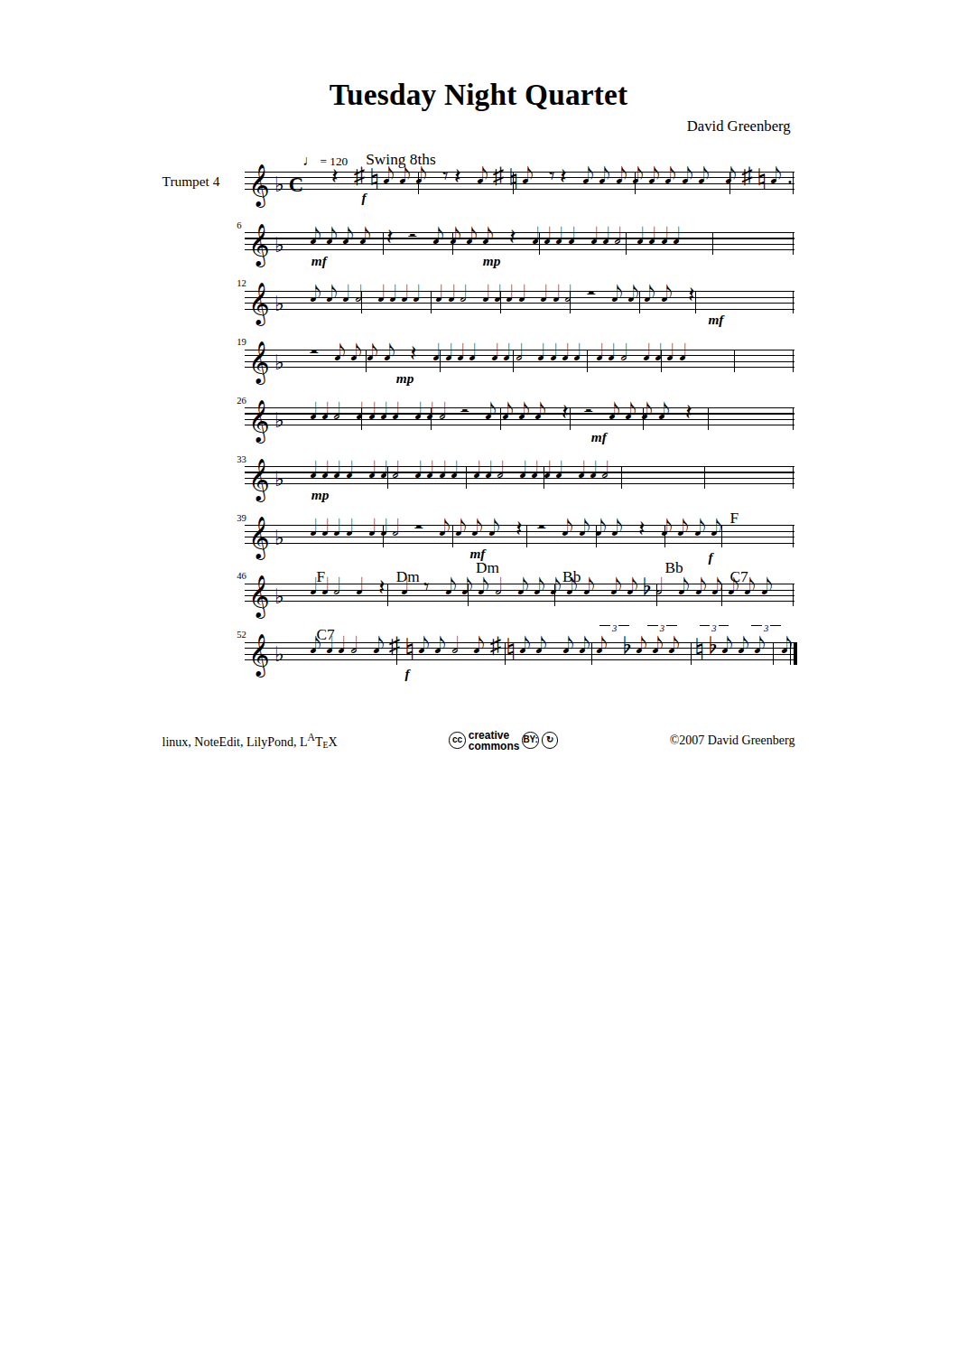Tuesday Night Quartet
David Greenberg
Trumpet 4
𝄞
♭
C
♩ = 120
Swing 8ths
f
𝄽 ♯♮𝅘𝅥𝅮𝅘𝅥𝅮𝅘𝅥𝅮 𝄾𝄽 𝅘𝅥𝅮♯♮𝅘𝅥𝅮 𝄾𝄽 𝅘𝅥𝅮𝅘𝅥𝅮𝅘𝅥𝅮𝅘𝅥𝅮𝅘𝅥𝅮𝅘𝅥𝅮𝅘𝅥𝅮𝅘𝅥𝅮 𝅘𝅥𝅮♯♮𝅘𝅥𝅮. 𝄽 𝄼
6
𝄞
♭
mf
mp
𝅘𝅥𝅮𝅘𝅥𝅮𝅘𝅥𝅮𝅘𝅥𝅮 𝄽 𝄼 𝅘𝅥𝅮𝅘𝅥𝅮𝅘𝅥𝅮𝅘𝅥𝅮 𝄽 𝅘𝅥𝅘𝅥𝅘𝅥𝅘𝅥 𝅘𝅥𝅘𝅥𝅗𝅥 𝅘𝅥𝅘𝅥𝅘𝅥𝅘𝅥
12
𝄞
♭
mf
𝅘𝅥𝅮𝅘𝅥𝅮𝅘𝅥𝅗𝅥 𝅘𝅥𝅘𝅥𝅘𝅥𝅘𝅥 𝅘𝅥𝅘𝅥𝅗𝅥 𝅘𝅥𝅘𝅥𝅘𝅥𝅘𝅥 𝅘𝅥𝅘𝅥𝅗𝅥 𝄼 𝅘𝅥𝅮𝅘𝅥𝅮𝅘𝅥𝅮𝅘𝅥𝅮 𝄽
19
𝄞
♭
mp
𝄼 𝅘𝅥𝅮𝅘𝅥𝅮𝅘𝅥𝅮𝅘𝅥𝅮 𝄽 𝅘𝅥𝅘𝅥𝅘𝅥𝅘𝅥 𝅘𝅥𝅘𝅥𝅗𝅥 𝅘𝅥𝅘𝅥𝅘𝅥𝅘𝅥 𝅘𝅥𝅘𝅥𝅗𝅥 𝅘𝅥𝅘𝅥𝅘𝅥𝅘𝅥
26
𝄞
♭
mf
𝅘𝅥𝅘𝅥𝅗𝅥 𝅘𝅥𝅘𝅥𝅘𝅥𝅘𝅥 𝅘𝅥𝅘𝅥𝅗𝅥 𝄼 𝅘𝅥𝅮𝅘𝅥𝅮𝅘𝅥𝅮𝅘𝅥𝅮 𝄽 𝄼 𝅘𝅥𝅮𝅘𝅥𝅮𝅘𝅥𝅮𝅘𝅥𝅮 𝄽
33
𝄞
♭
mp
𝅘𝅥𝅘𝅥𝅘𝅥𝅘𝅥 𝅘𝅥𝅘𝅥𝅗𝅥 𝅘𝅥𝅘𝅥𝅘𝅥𝅘𝅥 𝅘𝅥𝅘𝅥𝅗𝅥 𝅘𝅥𝅘𝅥𝅘𝅥𝅘𝅥 𝅘𝅥𝅘𝅥𝅗𝅥
39
𝄞
♭
mf
F
f
𝅘𝅥𝅘𝅥𝅘𝅥𝅘𝅥 𝅘𝅥𝅘𝅥𝅗𝅥 𝄼 𝅘𝅥𝅮𝅘𝅥𝅮𝅘𝅥𝅮𝅘𝅥𝅮 𝄽 𝄼 𝅘𝅥𝅮𝅘𝅥𝅮𝅘𝅥𝅮𝅘𝅥𝅮 𝄽 𝅘𝅥𝅮𝅘𝅥𝅮𝅘𝅥𝅮𝅘𝅥𝅮
46
𝄞
♭
F
Dm
Dm
Bb
Bb
C7
𝅘𝅥𝅘𝅥𝅗𝅥 𝅘𝅥 𝄽 𝅘𝅥 𝄾 𝅘𝅥𝅮𝅘𝅥𝅮𝅘𝅥𝅮𝅗𝅥 𝅘𝅥𝅮𝅘𝅥𝅮𝅘𝅥𝅮𝅘𝅥𝅮𝅘𝅥𝅮 𝅘𝅥𝅮𝅘𝅥𝅮♭𝅗𝅥 𝅘𝅥𝅮𝅘𝅥𝅮𝅘𝅥𝅮𝅘𝅥𝅮𝅘𝅥𝅮𝅘𝅥𝅮
52
𝄞
♭
C7
f
3
3
3
3
𝅘𝅥𝅮𝅘𝅥𝅘𝅥𝅗𝅥 𝅘𝅥𝅮♯♮𝅘𝅥𝅮𝅘𝅥𝅮𝅗𝅥 𝅘𝅥𝅮♯♮𝅘𝅥𝅮𝅘𝅥𝅮 𝅘𝅥𝅮𝅘𝅥𝅮𝅘𝅥𝅮 ♭𝅘𝅥𝅮𝅘𝅥𝅮𝅘𝅥𝅮 ♮♭𝅘𝅥𝅮𝅘𝅥𝅮𝅘𝅥𝅮 𝅘𝅥𝅮𝅘𝅥𝅮𝅘𝅥𝅮 𝅝
linux, NoteEdit, LilyPond, LATEX
cc creative commons BY: ↻
©2007 David Greenberg